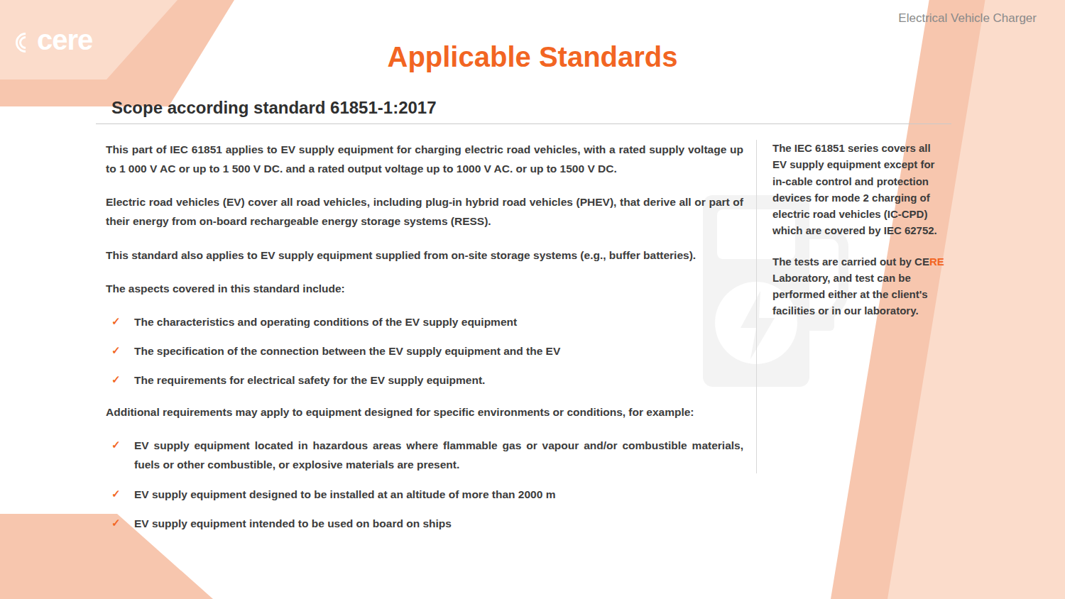Electrical Vehicle Charger
cere
Applicable Standards
Scope according standard 61851-1:2017
This part of IEC 61851 applies to EV supply equipment for charging electric road vehicles, with a rated supply voltage up to 1 000 V AC or up to 1 500 V DC. and a rated output voltage up to 1000 V AC. or up to 1500 V DC.
Electric road vehicles (EV) cover all road vehicles, including plug-in hybrid road vehicles (PHEV), that derive all or part of their energy from on-board rechargeable energy storage systems (RESS).
This standard also applies to EV supply equipment supplied from on-site storage systems (e.g., buffer batteries).
The aspects covered in this standard include:
The characteristics and operating conditions of the EV supply equipment
The specification of the connection between the EV supply equipment and the EV
The requirements for electrical safety for the EV supply equipment.
Additional requirements may apply to equipment designed for specific environments or conditions, for example:
EV supply equipment located in hazardous areas where flammable gas or vapour and/or combustible materials, fuels or other combustible, or explosive materials are present.
EV supply equipment designed to be installed at an altitude of more than 2000 m
EV supply equipment intended to be used on board on ships
The IEC 61851 series covers all EV supply equipment except for in-cable control and protection devices for mode 2 charging of electric road vehicles (IC-CPD) which are covered by IEC 62752.
The tests are carried out by CERE Laboratory, and test can be performed either at the client's facilities or in our laboratory.